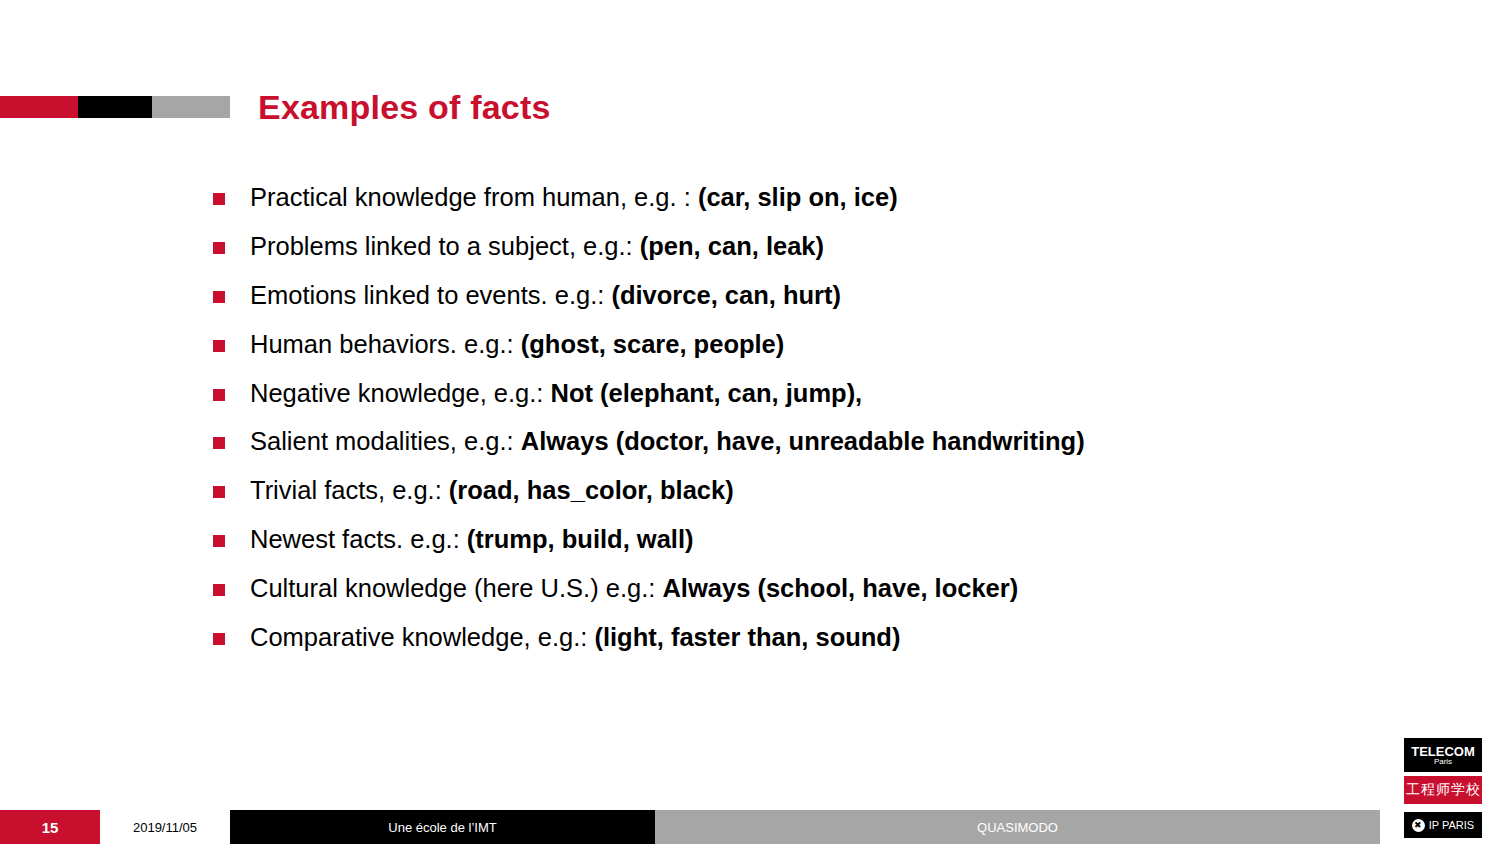Examples of facts
Practical knowledge from human, e.g. : (car, slip on, ice)
Problems linked to a subject, e.g.: (pen, can, leak)
Emotions linked to events. e.g.: (divorce, can, hurt)
Human behaviors. e.g.: (ghost, scare, people)
Negative knowledge, e.g.: Not (elephant, can, jump),
Salient modalities, e.g.: Always (doctor, have, unreadable handwriting)
Trivial facts, e.g.: (road, has_color, black)
Newest facts. e.g.: (trump, build, wall)
Cultural knowledge (here U.S.) e.g.: Always (school, have, locker)
Comparative knowledge, e.g.: (light, faster than, sound)
TELECOMParis
工程师学校
✖IP PARIS
15
2019/11/05
Une école de l’IMT
QUASIMODO